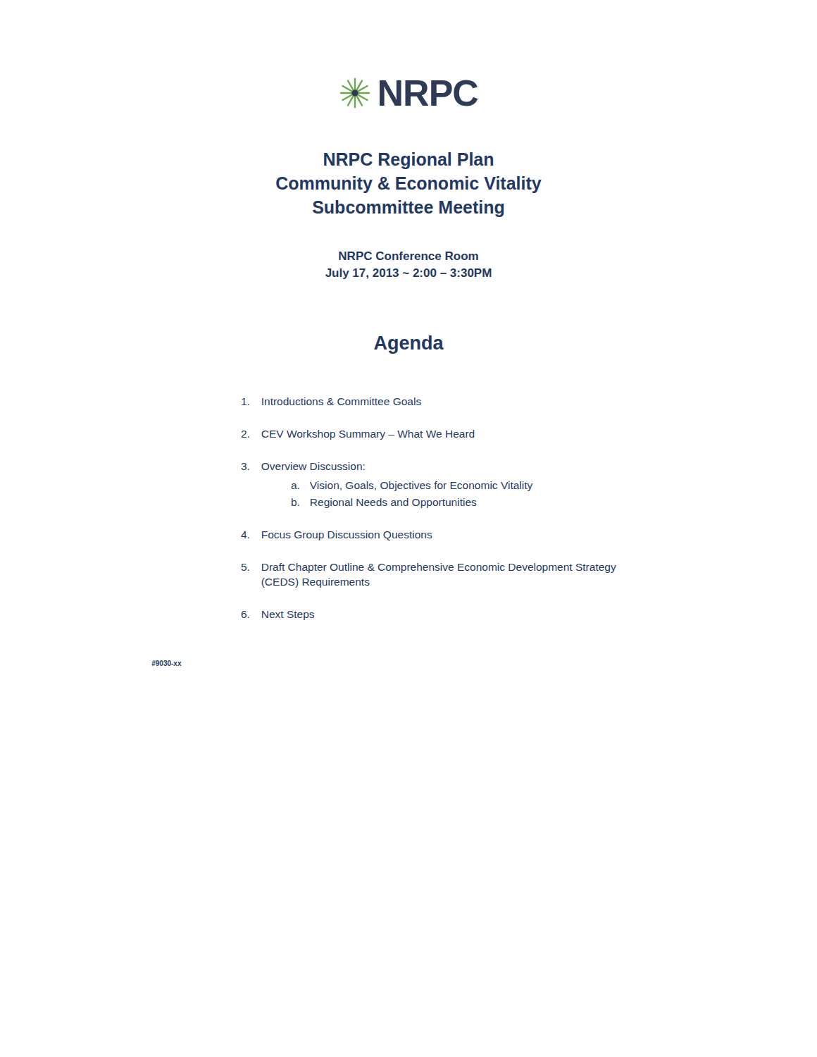NRPC
NRPC Regional Plan
Community & Economic Vitality
Subcommittee Meeting
NRPC Conference Room
July 17, 2013 ~ 2:00 – 3:30PM
Agenda
Introductions & Committee Goals
CEV Workshop Summary – What We Heard
Overview Discussion:
Vision, Goals, Objectives for Economic Vitality
Regional Needs and Opportunities
Focus Group Discussion Questions
Draft Chapter Outline & Comprehensive Economic Development Strategy (CEDS) Requirements
Next Steps
#9030-xx